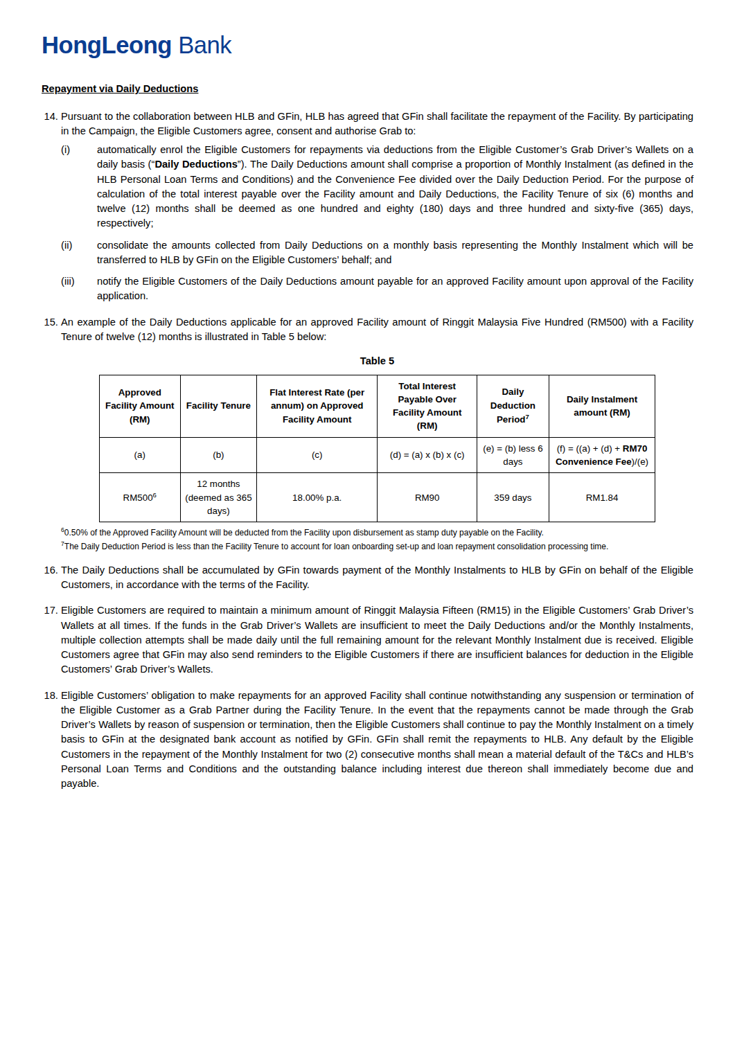Hong Leong Bank
Repayment via Daily Deductions
Pursuant to the collaboration between HLB and GFin, HLB has agreed that GFin shall facilitate the repayment of the Facility. By participating in the Campaign, the Eligible Customers agree, consent and authorise Grab to:
(i) automatically enrol the Eligible Customers for repayments via deductions from the Eligible Customer’s Grab Driver’s Wallets on a daily basis (“Daily Deductions”). The Daily Deductions amount shall comprise a proportion of Monthly Instalment (as defined in the HLB Personal Loan Terms and Conditions) and the Convenience Fee divided over the Daily Deduction Period. For the purpose of calculation of the total interest payable over the Facility amount and Daily Deductions, the Facility Tenure of six (6) months and twelve (12) months shall be deemed as one hundred and eighty (180) days and three hundred and sixty-five (365) days, respectively;
(ii) consolidate the amounts collected from Daily Deductions on a monthly basis representing the Monthly Instalment which will be transferred to HLB by GFin on the Eligible Customers’ behalf; and
(iii) notify the Eligible Customers of the Daily Deductions amount payable for an approved Facility amount upon approval of the Facility application.
An example of the Daily Deductions applicable for an approved Facility amount of Ringgit Malaysia Five Hundred (RM500) with a Facility Tenure of twelve (12) months is illustrated in Table 5 below:
Table 5
| Approved Facility Amount (RM) | Facility Tenure | Flat Interest Rate (per annum) on Approved Facility Amount | Total Interest Payable Over Facility Amount (RM) | Daily Deduction Period 7 | Daily Instalment amount (RM) |
| --- | --- | --- | --- | --- | --- |
| (a) | (b) | (c) | (d) = (a) x (b) x (c) | (e) = (b) less 6 days | (f) = ((a) + (d) + RM70 Convenience Fee )/(e) |
| RM500 6 | 12 months (deemed as 365 days) | 18.00% p.a. | RM90 | 359 days | RM1.84 |
60.50% of the Approved Facility Amount will be deducted from the Facility upon disbursement as stamp duty payable on the Facility.
7The Daily Deduction Period is less than the Facility Tenure to account for loan onboarding set-up and loan repayment consolidation processing time.
The Daily Deductions shall be accumulated by GFin towards payment of the Monthly Instalments to HLB by GFin on behalf of the Eligible Customers, in accordance with the terms of the Facility.
Eligible Customers are required to maintain a minimum amount of Ringgit Malaysia Fifteen (RM15) in the Eligible Customers’ Grab Driver’s Wallets at all times. If the funds in the Grab Driver’s Wallets are insufficient to meet the Daily Deductions and/or the Monthly Instalments, multiple collection attempts shall be made daily until the full remaining amount for the relevant Monthly Instalment due is received. Eligible Customers agree that GFin may also send reminders to the Eligible Customers if there are insufficient balances for deduction in the Eligible Customers’ Grab Driver’s Wallets.
Eligible Customers’ obligation to make repayments for an approved Facility shall continue notwithstanding any suspension or termination of the Eligible Customer as a Grab Partner during the Facility Tenure. In the event that the repayments cannot be made through the Grab Driver’s Wallets by reason of suspension or termination, then the Eligible Customers shall continue to pay the Monthly Instalment on a timely basis to GFin at the designated bank account as notified by GFin. GFin shall remit the repayments to HLB. Any default by the Eligible Customers in the repayment of the Monthly Instalment for two (2) consecutive months shall mean a material default of the T&Cs and HLB’s Personal Loan Terms and Conditions and the outstanding balance including interest due thereon shall immediately become due and payable.